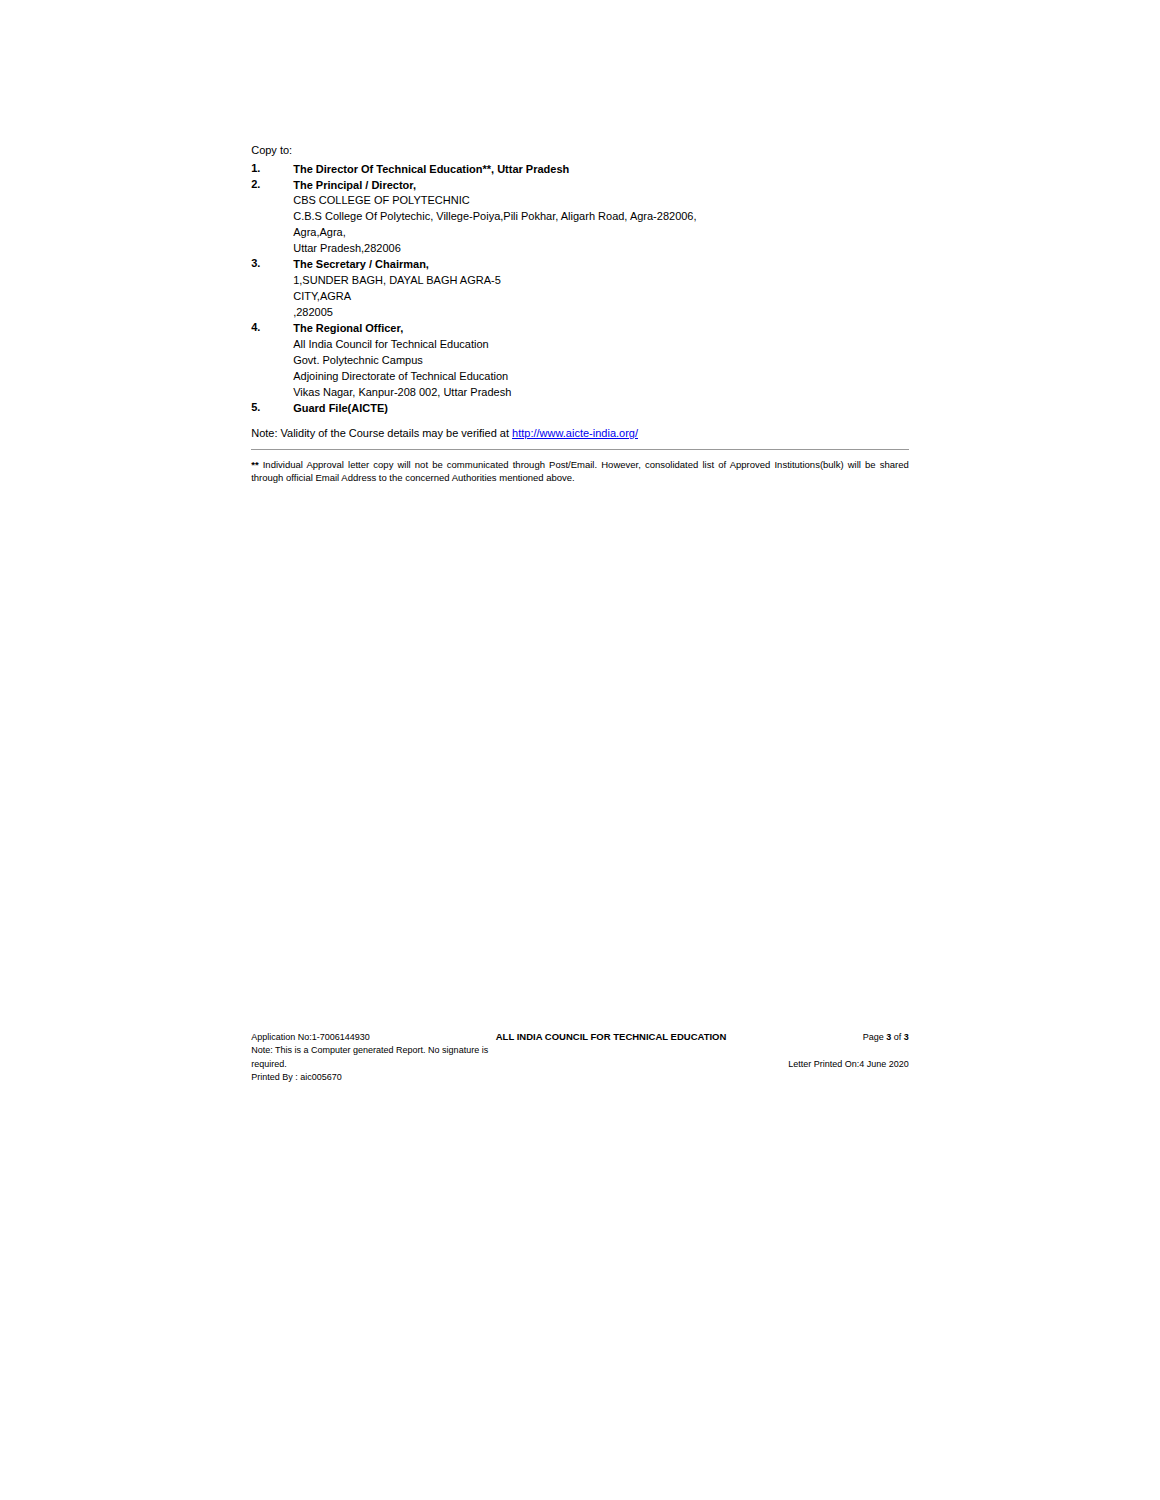Copy to:
| 1. | The Director Of Technical Education**, Uttar Pradesh |
| 2. | The Principal / Director, CBS COLLEGE OF POLYTECHNIC C.B.S College Of Polytechic, Villege-Poiya,Pili Pokhar, Aligarh Road, Agra-282006, Agra,Agra, Uttar Pradesh,282006 |
| 3. | The Secretary / Chairman, 1,SUNDER BAGH, DAYAL BAGH AGRA-5 CITY,AGRA ,282005 |
| 4. | The Regional Officer, All India Council for Technical Education Govt. Polytechnic Campus Adjoining Directorate of Technical Education Vikas Nagar, Kanpur-208 002, Uttar Pradesh |
| 5. | Guard File(AICTE) |
Note: Validity of the Course details may be verified at http://www.aicte-india.org/
** Individual Approval letter copy will not be communicated through Post/Email. However, consolidated list of Approved Institutions(bulk) will be shared through official Email Address to the concerned Authorities mentioned above.
| Application No:1-7006144930 Note: This is a Computer generated Report. No signature is required. Printed By : aic005670 | ALL INDIA COUNCIL FOR TECHNICAL EDUCATION | Page 3 of 3 Letter Printed On:4 June 2020 |